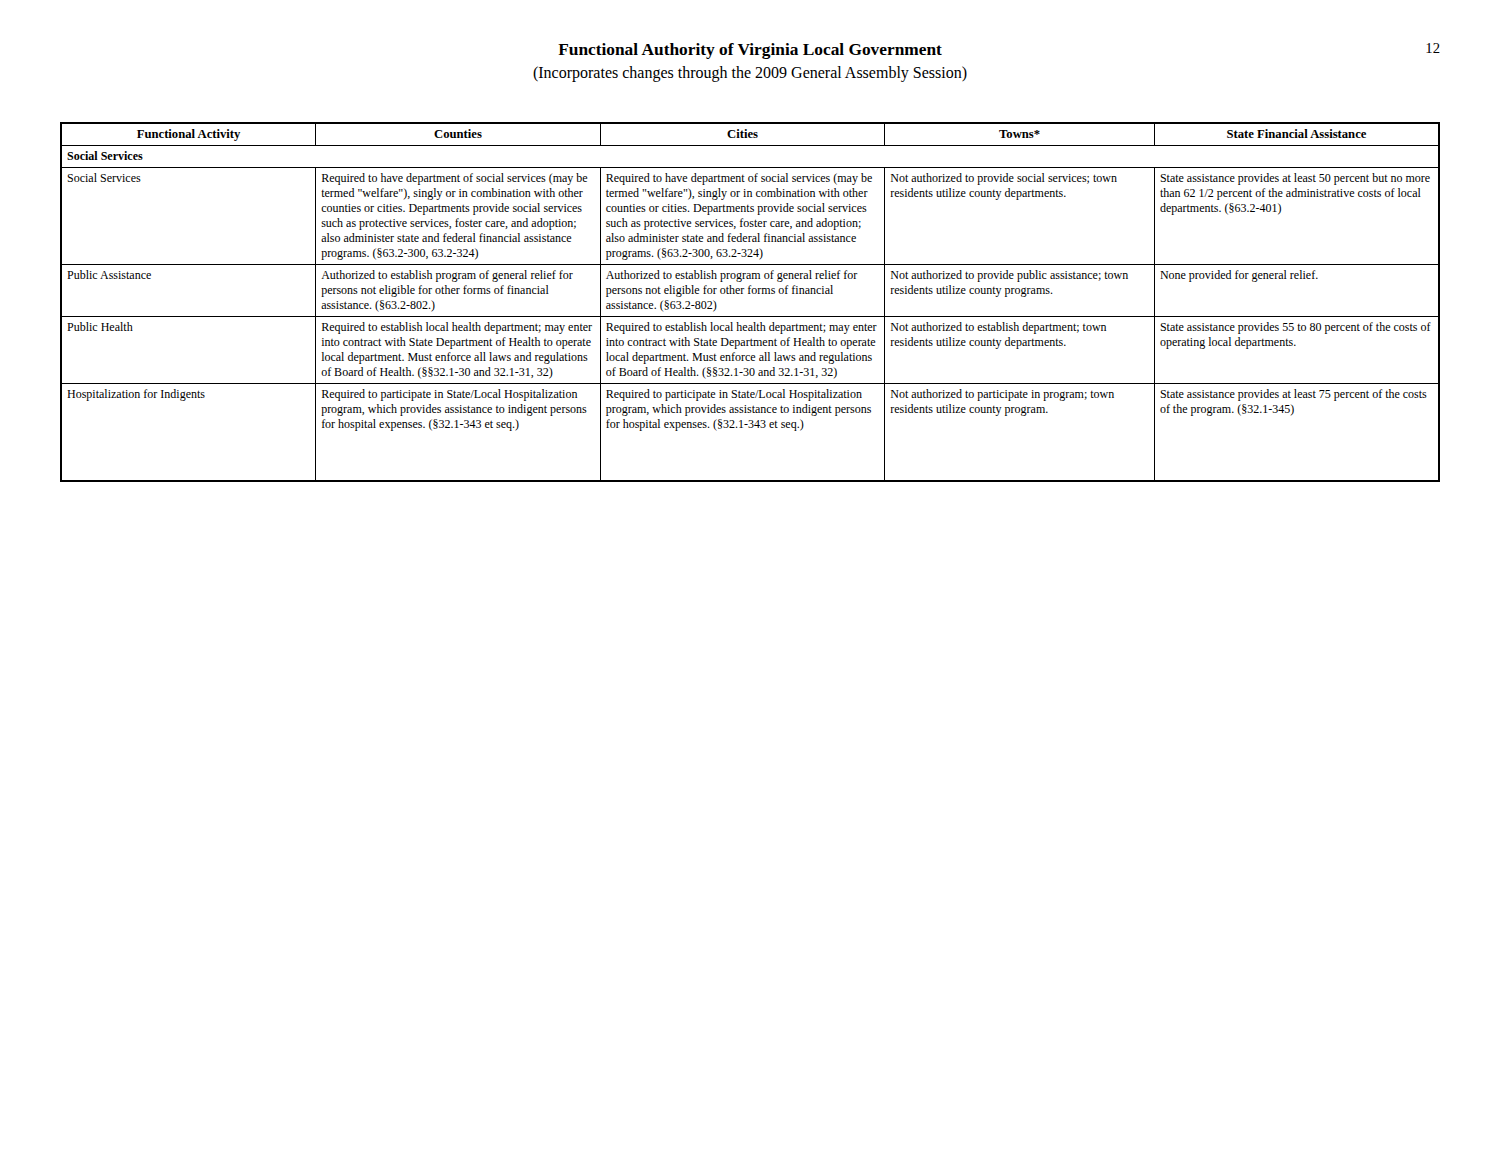12
Functional Authority of Virginia Local Government
(Incorporates changes through the 2009 General Assembly Session)
| Functional Activity | Counties | Cities | Towns* | State Financial Assistance |
| --- | --- | --- | --- | --- |
| Social Services |
| Social Services | Required to have department of social services (may be termed "welfare"), singly or in combination with other counties or cities. Departments provide social services such as protective services, foster care, and adoption; also administer state and federal financial assistance programs. (§63.2-300, 63.2-324) | Required to have department of social services (may be termed "welfare"), singly or in combination with other counties or cities. Departments provide social services such as protective services, foster care, and adoption; also administer state and federal financial assistance programs. (§63.2-300, 63.2-324) | Not authorized to provide social services; town residents utilize county departments. | State assistance provides at least 50 percent but no more than 62 1/2 percent of the administrative costs of local departments. (§63.2-401) |
| Public Assistance | Authorized to establish program of general relief for persons not eligible for other forms of financial assistance. (§63.2-802.) | Authorized to establish program of general relief for persons not eligible for other forms of financial assistance. (§63.2-802) | Not authorized to provide public assistance; town residents utilize county programs. | None provided for general relief. |
| Public Health | Required to establish local health department; may enter into contract with State Department of Health to operate local department. Must enforce all laws and regulations of Board of Health. (§§32.1-30 and 32.1-31, 32) | Required to establish local health department; may enter into contract with State Department of Health to operate local department. Must enforce all laws and regulations of Board of Health. (§§32.1-30 and 32.1-31, 32) | Not authorized to establish department; town residents utilize county departments. | State assistance provides 55 to 80 percent of the costs of operating local departments. |
| Hospitalization for Indigents | Required to participate in State/Local Hospitalization program, which provides assistance to indigent persons for hospital expenses. (§32.1-343 et seq.) | Required to participate in State/Local Hospitalization program, which provides assistance to indigent persons for hospital expenses. (§32.1-343 et seq.) | Not authorized to participate in program; town residents utilize county program. | State assistance provides at least 75 percent of the costs of the program. (§32.1-345) |